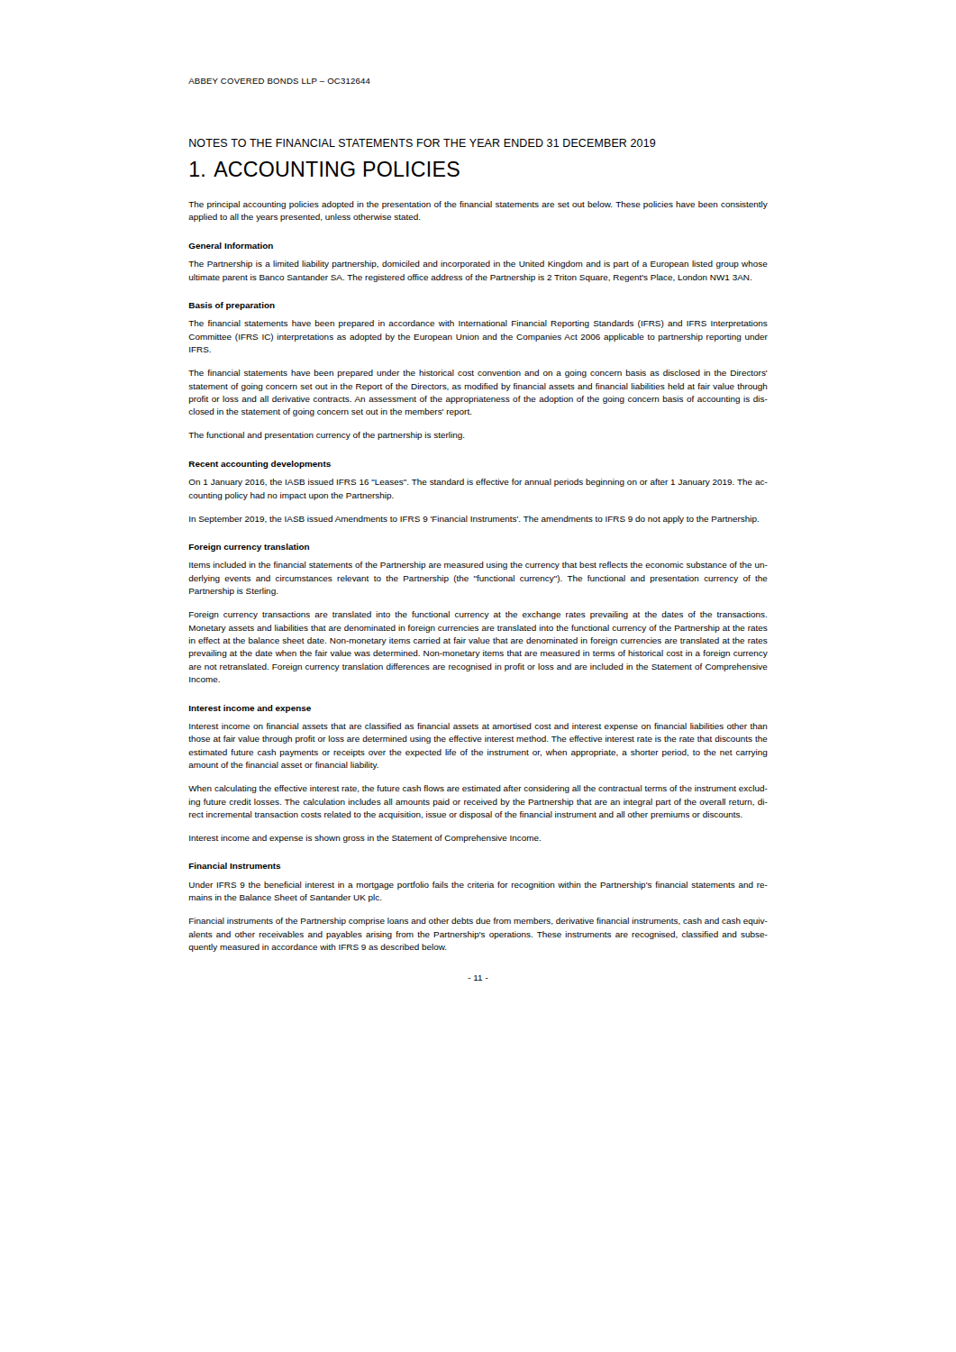ABBEY COVERED BONDS LLP – OC312644
NOTES TO THE FINANCIAL STATEMENTS FOR THE YEAR ENDED 31 DECEMBER 2019
1. ACCOUNTING POLICIES
The principal accounting policies adopted in the presentation of the financial statements are set out below. These policies have been consistently applied to all the years presented, unless otherwise stated.
General Information
The Partnership is a limited liability partnership, domiciled and incorporated in the United Kingdom and is part of a European listed group whose ultimate parent is Banco Santander SA. The registered office address of the Partnership is 2 Triton Square, Regent's Place, London NW1 3AN.
Basis of preparation
The financial statements have been prepared in accordance with International Financial Reporting Standards (IFRS) and IFRS Interpretations Committee (IFRS IC) interpretations as adopted by the European Union and the Companies Act 2006 applicable to partnership reporting under IFRS.
The financial statements have been prepared under the historical cost convention and on a going concern basis as disclosed in the Directors' statement of going concern set out in the Report of the Directors, as modified by financial assets and financial liabilities held at fair value through profit or loss and all derivative contracts. An assessment of the appropriateness of the adoption of the going concern basis of accounting is disclosed in the statement of going concern set out in the members' report.
The functional and presentation currency of the partnership is sterling.
Recent accounting developments
On 1 January 2016, the IASB issued IFRS 16 "Leases". The standard is effective for annual periods beginning on or after 1 January 2019. The accounting policy had no impact upon the Partnership.
In September 2019, the IASB issued Amendments to IFRS 9 'Financial Instruments'. The amendments to IFRS 9 do not apply to the Partnership.
Foreign currency translation
Items included in the financial statements of the Partnership are measured using the currency that best reflects the economic substance of the underlying events and circumstances relevant to the Partnership (the "functional currency"). The functional and presentation currency of the Partnership is Sterling.
Foreign currency transactions are translated into the functional currency at the exchange rates prevailing at the dates of the transactions. Monetary assets and liabilities that are denominated in foreign currencies are translated into the functional currency of the Partnership at the rates in effect at the balance sheet date. Non-monetary items carried at fair value that are denominated in foreign currencies are translated at the rates prevailing at the date when the fair value was determined. Non-monetary items that are measured in terms of historical cost in a foreign currency are not retranslated. Foreign currency translation differences are recognised in profit or loss and are included in the Statement of Comprehensive Income.
Interest income and expense
Interest income on financial assets that are classified as financial assets at amortised cost and interest expense on financial liabilities other than those at fair value through profit or loss are determined using the effective interest method. The effective interest rate is the rate that discounts the estimated future cash payments or receipts over the expected life of the instrument or, when appropriate, a shorter period, to the net carrying amount of the financial asset or financial liability.
When calculating the effective interest rate, the future cash flows are estimated after considering all the contractual terms of the instrument excluding future credit losses. The calculation includes all amounts paid or received by the Partnership that are an integral part of the overall return, direct incremental transaction costs related to the acquisition, issue or disposal of the financial instrument and all other premiums or discounts.
Interest income and expense is shown gross in the Statement of Comprehensive Income.
Financial Instruments
Under IFRS 9 the beneficial interest in a mortgage portfolio fails the criteria for recognition within the Partnership's financial statements and remains in the Balance Sheet of Santander UK plc.
Financial instruments of the Partnership comprise loans and other debts due from members, derivative financial instruments, cash and cash equivalents and other receivables and payables arising from the Partnership's operations. These instruments are recognised, classified and subsequently measured in accordance with IFRS 9 as described below.
- 11 -